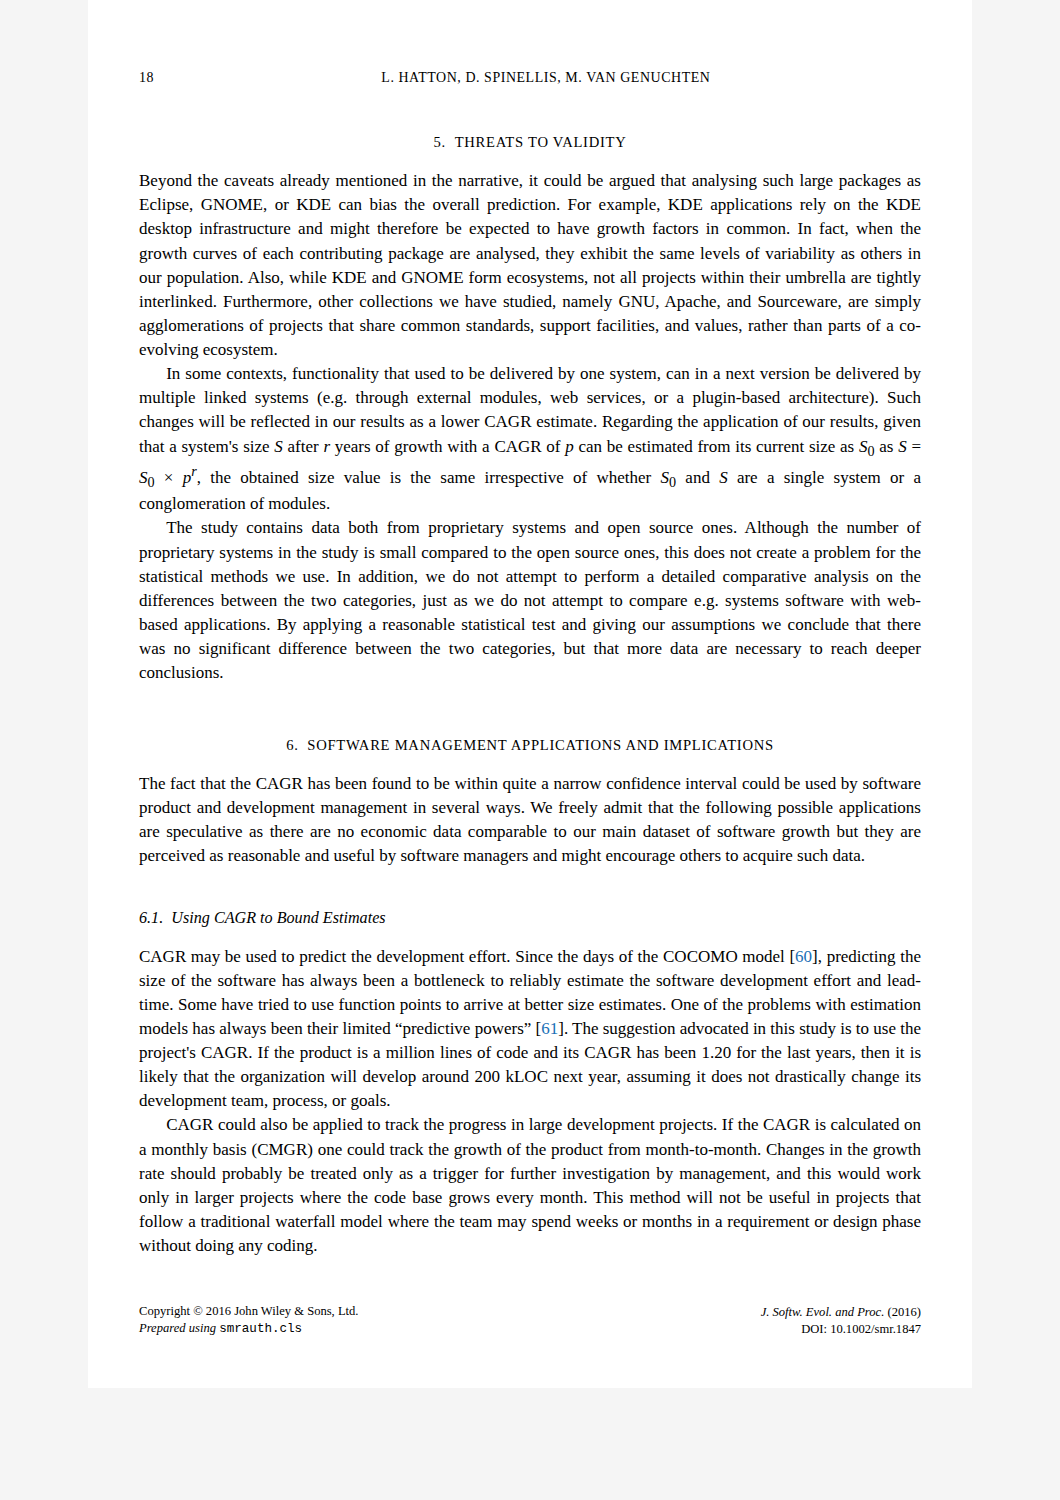18 L. Hatton, D. Spinellis, M. van Genuchten
5. Threats to Validity
Beyond the caveats already mentioned in the narrative, it could be argued that analysing such large packages as Eclipse, GNOME, or KDE can bias the overall prediction. For example, KDE applications rely on the KDE desktop infrastructure and might therefore be expected to have growth factors in common. In fact, when the growth curves of each contributing package are analysed, they exhibit the same levels of variability as others in our population. Also, while KDE and GNOME form ecosystems, not all projects within their umbrella are tightly interlinked. Furthermore, other collections we have studied, namely GNU, Apache, and Sourceware, are simply agglomerations of projects that share common standards, support facilities, and values, rather than parts of a co-evolving ecosystem.
In some contexts, functionality that used to be delivered by one system, can in a next version be delivered by multiple linked systems (e.g. through external modules, web services, or a plugin-based architecture). Such changes will be reflected in our results as a lower CAGR estimate. Regarding the application of our results, given that a system's size S after r years of growth with a CAGR of p can be estimated from its current size as S0 as S = S0 × pr, the obtained size value is the same irrespective of whether S0 and S are a single system or a conglomeration of modules.
The study contains data both from proprietary systems and open source ones. Although the number of proprietary systems in the study is small compared to the open source ones, this does not create a problem for the statistical methods we use. In addition, we do not attempt to perform a detailed comparative analysis on the differences between the two categories, just as we do not attempt to compare e.g. systems software with web-based applications. By applying a reasonable statistical test and giving our assumptions we conclude that there was no significant difference between the two categories, but that more data are necessary to reach deeper conclusions.
6. Software Management Applications and Implications
The fact that the CAGR has been found to be within quite a narrow confidence interval could be used by software product and development management in several ways. We freely admit that the following possible applications are speculative as there are no economic data comparable to our main dataset of software growth but they are perceived as reasonable and useful by software managers and might encourage others to acquire such data.
6.1. Using CAGR to Bound Estimates
CAGR may be used to predict the development effort. Since the days of the COCOMO model [60], predicting the size of the software has always been a bottleneck to reliably estimate the software development effort and lead-time. Some have tried to use function points to arrive at better size estimates. One of the problems with estimation models has always been their limited “predictive powers” [61]. The suggestion advocated in this study is to use the project's CAGR. If the product is a million lines of code and its CAGR has been 1.20 for the last years, then it is likely that the organization will develop around 200 kLOC next year, assuming it does not drastically change its development team, process, or goals.
CAGR could also be applied to track the progress in large development projects. If the CAGR is calculated on a monthly basis (CMGR) one could track the growth of the product from month-to-month. Changes in the growth rate should probably be treated only as a trigger for further investigation by management, and this would work only in larger projects where the code base grows every month. This method will not be useful in projects that follow a traditional waterfall model where the team may spend weeks or months in a requirement or design phase without doing any coding.
Copyright © 2016 John Wiley & Sons, Ltd.
Prepared using smrauth.cls
J. Softw. Evol. and Proc. (2016)
DOI: 10.1002/smr.1847